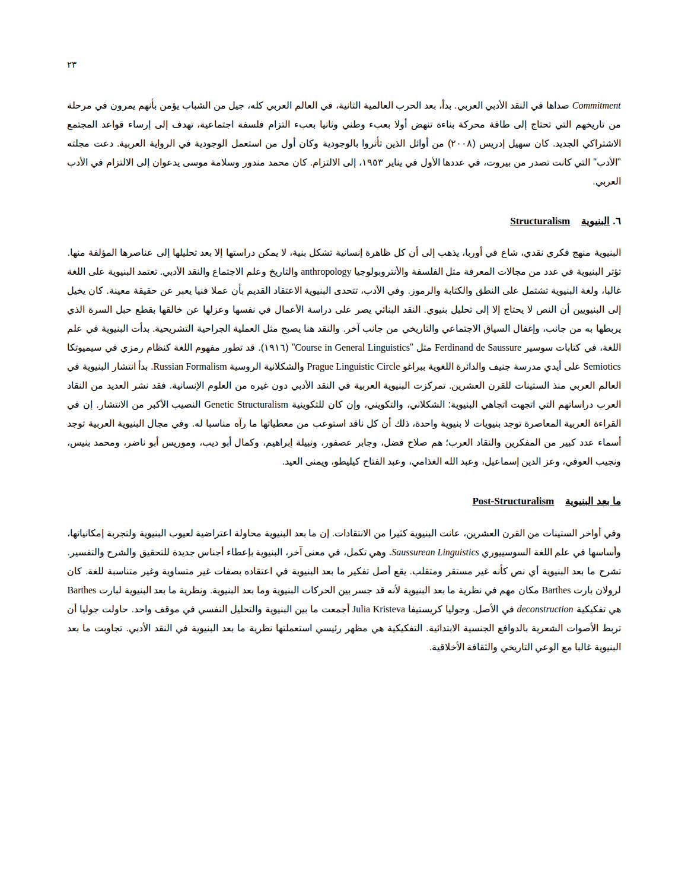٢٣
Commitment صداها في النقد الأدبي العربي. بدأ، بعد الحرب العالمية الثانية، في العالم العربي كله، جيل من الشباب يؤمن بأنهم يمرون في مرحلة من تاريخهم التي تحتاج إلى طاقة محركة بناءة تنهض أولا بعبء وطني وثانيا بعبء التزام فلسفة اجتماعية، تهدف إلى إرساء قواعد المجتمع الاشتراكي الجديد. كان سهيل إدريس (٢٠٠٨) من أوائل الذين تأثروا بالوجودية وكان أول من استعمل الوجودية في الرواية العربية. دعت مجلته "الأدب" التي كانت تصدر من بيروت، في عددها الأول في يناير ١٩٥٣، إلى الالتزام. كان محمد مندور وسلامة موسى يدعوان إلى الالتزام في الأدب العربي.
٦. البنيوية Structuralism
البنيوية منهج فكري نقدي، شاع في أوربا، يذهب إلى أن كل ظاهرة إنسانية تشكل بنية، لا يمكن دراستها إلا بعد تحليلها إلى عناصرها المؤلفة منها. تؤثر البنيوية في عدد من مجالات المعرفة مثل الفلسفة والأنتروبولوجيا anthropology والتاريخ وعلم الاجتماع والنقد الأدبي. تعتمد البنيوية على اللغة غالبا، ولغة البنيوية تشتمل على النطق والكتابة والرموز. وفي الأدب، تتحدى البنيوية الاعتقاد القديم بأن عملا فنيا يعبر عن حقيقة معينة. كان يخيل إلى البنيويين أن النص لا يحتاج إلا إلى تحليل بنيوي. النقد البنائي يصر على دراسة الأعمال في نفسها وعزلها عن خالقها بقطع حبل السرة الذي يربطها به من جانب، وإغفال السياق الاجتماعي والتاريخي من جانب آخر. والنقد هنا يصبح مثل العملية الجراحية التشريحية. بدأت البنيوية في علم اللغة، في كتابات سوسير Ferdinand de Saussure مثل "Course in General Linguistics" (١٩١٦). قد تطور مفهوم اللغة كنظام رمزي في سيميوتكا Semiotics على أيدي مدرسة جنيف والدائرة اللغوية ببراغو Prague Linguistic Circle والشكلانية الروسية Russian Formalism. بدأ انتشار البنيوية في العالم العربي منذ الستينات للقرن العشرين. تمركزت البنيوية العربية في النقد الأدبي دون غيره من العلوم الإنسانية. فقد نشر العديد من النقاد العرب دراساتهم التي اتجهت اتجاهي البنيوية: الشكلاني، والتكويني، وإن كان للتكوينية Genetic Structuralism النصيب الأكبر من الانتشار. إن في القراءة العربية المعاصرة توجد بنيويات لا بنيوية واحدة، ذلك أن كل ناقد استوعب من معطياتها ما رآه مناسبا له. وفي مجال البنيوية العربية توجد أسماء عدد كبير من المفكرين والنقاد العرب؛ هم صلاح فضل، وجابر عصفور، ونبيلة إبراهيم، وكمال أبو ديب، وموريس أبو ناضر، ومحمد بنيس، ونجيب العوفي، وعز الدين إسماعيل، وعبد الله الغذامي، وعبد الفتاح كيليطو، ويمنى العيد.
ما بعد البنيوية Post-Structuralism
وفي أواخر الستينات من القرن العشرين، عانت البنيوية كثيرا من الانتقادات. إن ما بعد البنيوية محاولة اعتراضية لعيوب البنيوية ولتجربة إمكانياتها، وأساسها في علم اللغة السوسييوري Saussurean Linguistics. وهي تكمل، في معنى آخر، البنيوية بإعطاء أجناس جديدة للتحقيق والشرح والتفسير. تشرح ما بعد البنيوية أي نص كأنه غير مستقر ومتقلب. يقع أصل تفكير ما بعد البنيوية في اعتقاده بصفات غير متساوية وغير متناسبة للغة. كان لرولان بارت Barthes مكان مهم في نظرية ما بعد البنيوية لأنه قد جسر بين الحركات البنيوية وما بعد البنيوية. ونظرية ما بعد البنيوية لبارت Barthes هي تفكيكية deconstruction في الأصل. وجوليا كريستيفا Julia Kristeva أجمعت ما بين البنيوية والتحليل النفسي في موقف واحد. حاولت جوليا أن تربط الأصوات الشعرية بالدوافع الجنسية الابتدائية. التفكيكية هي مظهر رئيسي استعملتها نظرية ما بعد البنيوية في النقد الأدبي. تجاوبت ما بعد البنيوية غالبا مع الوعي التاريخي والثقافة الأخلاقية.